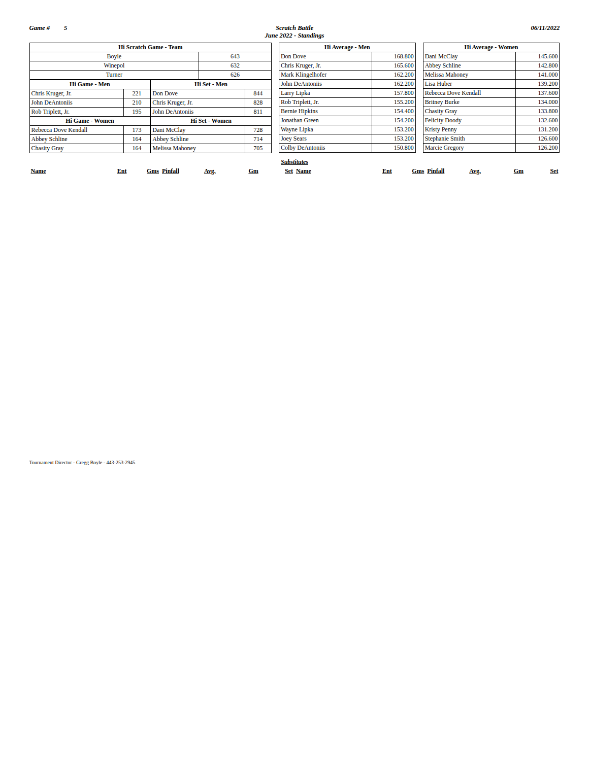Game #5
Scratch Battle
06/11/2022
June 2022 - Standings
| / Hi Scratch Game - Team / / --- / / Boyle / 643 / / Winepol / 632 / / Turner / 626 / / / Hi Game - Men / / --- / / Chris Kruger, Jr. / 221 / / John DeAntoniis / 210 / / Rob Triplett, Jr. / 195 / / Hi Game - Women / / Rebecca Dove Kendall / 173 / / Abbey Schline / 164 / / Chasity Gray / 164 / / / Hi Set - Men / / --- / / Don Dove / 844 / / Chris Kruger, Jr. / 828 / / John DeAntoniis / 811 / / Hi Set - Women / / Dani McClay / 728 / / Abbey Schline / 714 / / Melissa Mahoney / 705 / / | | / Hi Average - Men / / --- / / Don Dove / 168.800 / / Chris Kruger, Jr. / 165.600 / / Mark Klingelhofer / 162.200 / / John DeAntoniis / 162.200 / / Larry Lipka / 157.800 / / Rob Triplett, Jr. / 155.200 / / Bernie Hipkins / 154.400 / / Jonathan Green / 154.200 / / Wayne Lipka / 153.200 / / Joey Sears / 153.200 / / Colby DeAntoniis / 150.800 / | | / Hi Average - Women / / --- / / Dani McClay / 145.600 / / Abbey Schline / 142.800 / / Melissa Mahoney / 141.000 / / Lisa Huber / 139.200 / / Rebecca Dove Kendall / 137.600 / / Britney Burke / 134.000 / / Chasity Gray / 133.800 / / Felicity Doody / 132.600 / / Kristy Penny / 131.200 / / Stephanie Smith / 126.600 / / Marcie Gregory / 126.200 / |
Substitutes
| Name | Ent | Gms | Pinfall | Avg. | Gm | Set | Name | Ent | Gms | Pinfall | Avg. | Gm | Set |
Tournament Director - Gregg Boyle - 443-253-2945